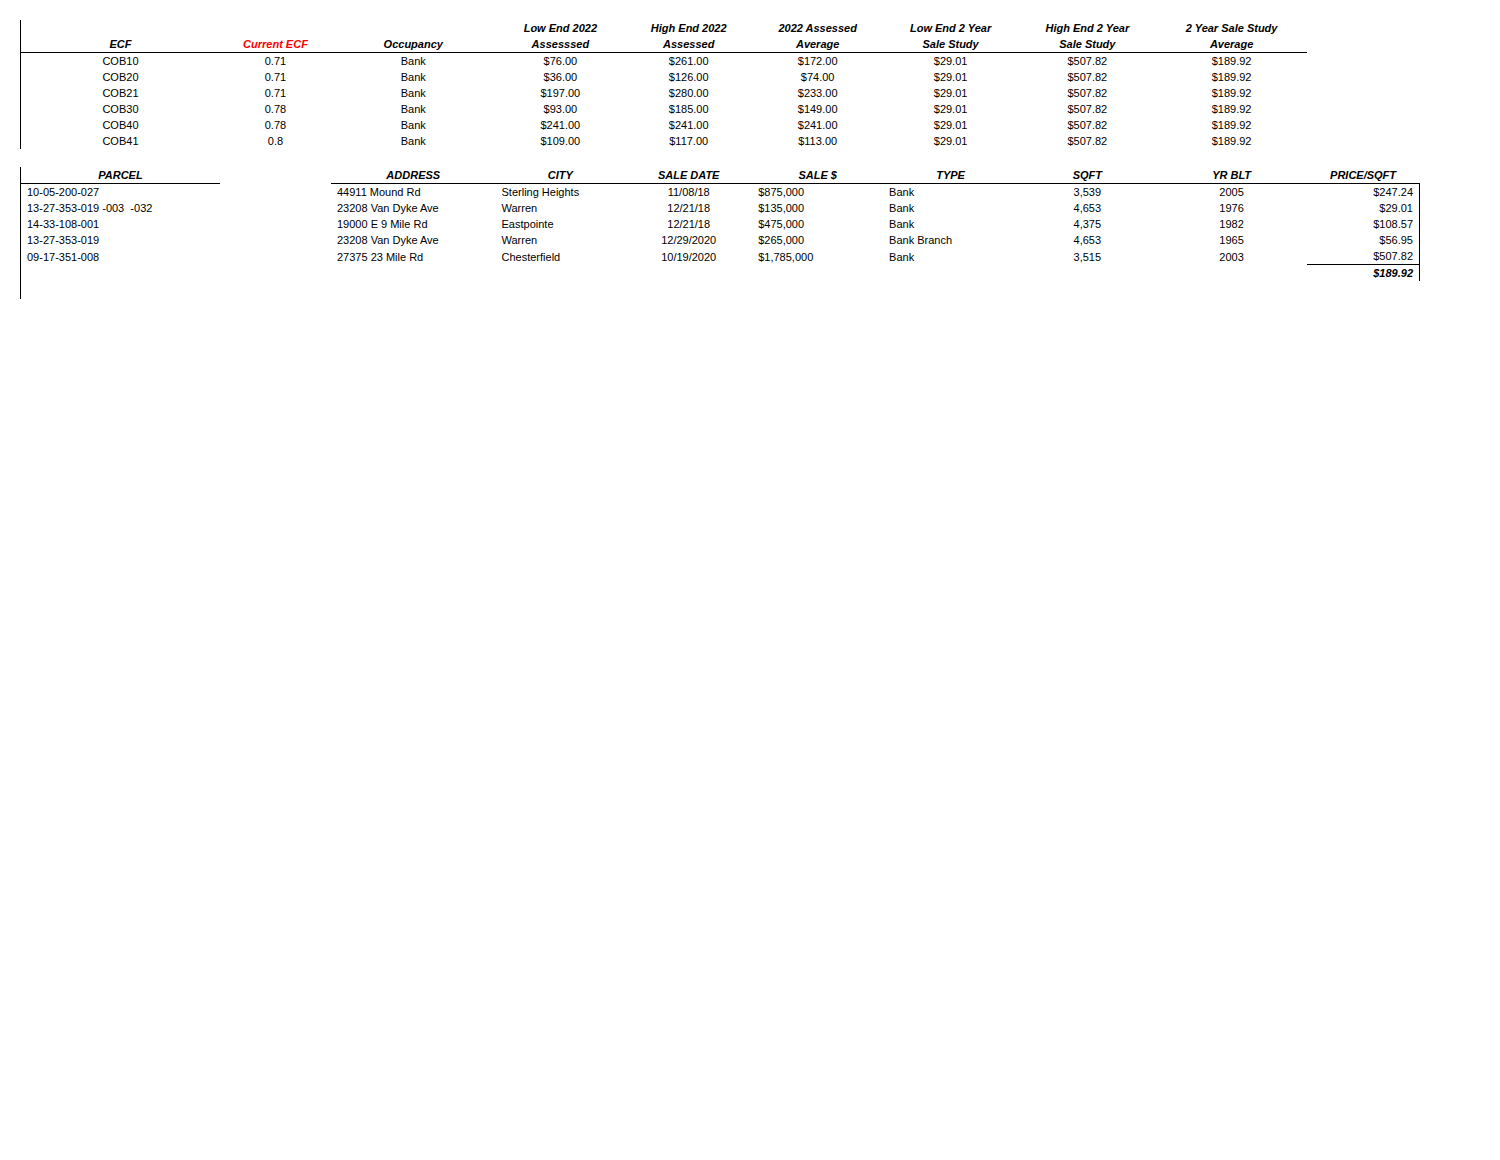| | | | Low End 2022 | High End 2022 | 2022 Assessed | Low End 2 Year | High End 2 Year | 2 Year Sale Study | |
| ECF | Current ECF | Occupancy | Assesssed | Assessed | Average | Sale Study | Sale Study | Average | |
| COB10 | 0.71 | Bank | $76.00 | $261.00 | $172.00 | $29.01 | $507.82 | $189.92 | |
| COB20 | 0.71 | Bank | $36.00 | $126.00 | $74.00 | $29.01 | $507.82 | $189.92 | |
| COB21 | 0.71 | Bank | $197.00 | $280.00 | $233.00 | $29.01 | $507.82 | $189.92 | |
| COB30 | 0.78 | Bank | $93.00 | $185.00 | $149.00 | $29.01 | $507.82 | $189.92 | |
| COB40 | 0.78 | Bank | $241.00 | $241.00 | $241.00 | $29.01 | $507.82 | $189.92 | |
| COB41 | 0.8 | Bank | $109.00 | $117.00 | $113.00 | $29.01 | $507.82 | $189.92 | |
| PARCEL | | ADDRESS | CITY | SALE DATE | SALE $ | TYPE | SQFT | YR BLT | PRICE/SQFT |
| 10-05-200-027 | | 44911 Mound Rd | Sterling Heights | 11/08/18 | $875,000 | Bank | 3,539 | 2005 | $247.24 |
| 13-27-353-019 -003 -032 | | 23208 Van Dyke Ave | Warren | 12/21/18 | $135,000 | Bank | 4,653 | 1976 | $29.01 |
| 14-33-108-001 | | 19000 E 9 Mile Rd | Eastpointe | 12/21/18 | $475,000 | Bank | 4,375 | 1982 | $108.57 |
| 13-27-353-019 | | 23208 Van Dyke Ave | Warren | 12/29/2020 | $265,000 | Bank Branch | 4,653 | 1965 | $56.95 |
| 09-17-351-008 | | 27375 23 Mile Rd | Chesterfield | 10/19/2020 | $1,785,000 | Bank | 3,515 | 2003 | $507.82 |
| | | | | | | | | | $189.92 |